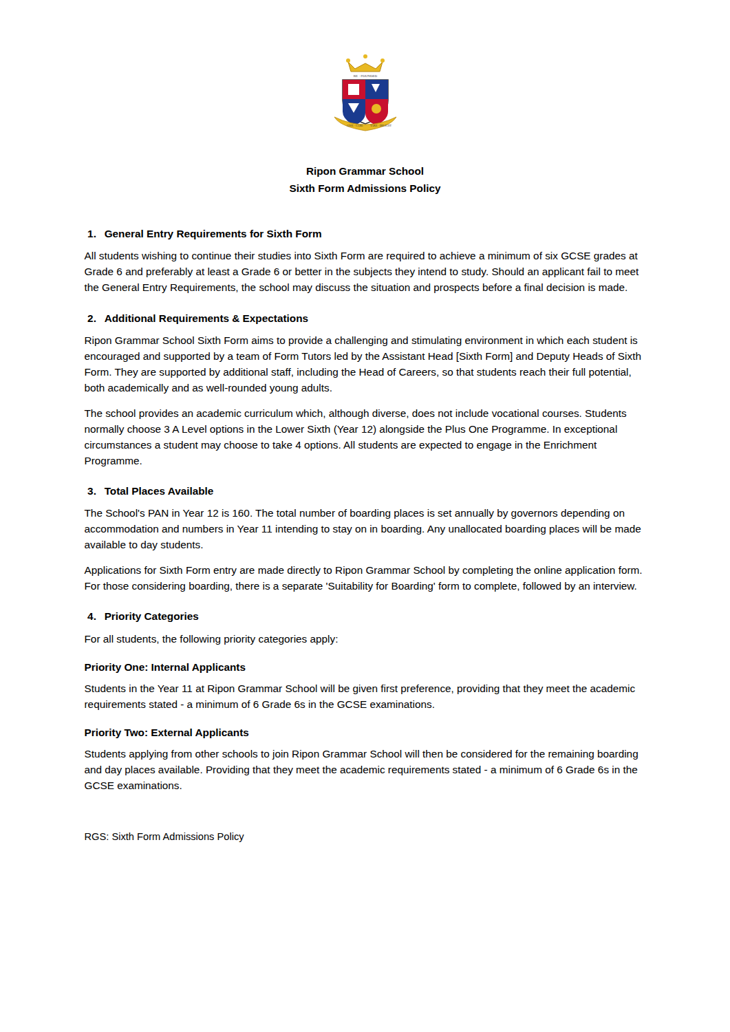Ripon Grammar School Sixth Form Admissions Policy
General Entry Requirements for Sixth Form
All students wishing to continue their studies into Sixth Form are required to achieve a minimum of six GCSE grades at Grade 6 and preferably at least a Grade 6 or better in the subjects they intend to study. Should an applicant fail to meet the General Entry Requirements, the school may discuss the situation and prospects before a final decision is made.
Additional Requirements & Expectations
Ripon Grammar School Sixth Form aims to provide a challenging and stimulating environment in which each student is encouraged and supported by a team of Form Tutors led by the Assistant Head [Sixth Form] and Deputy Heads of Sixth Form. They are supported by additional staff, including the Head of Careers, so that students reach their full potential, both academically and as well-rounded young adults.
The school provides an academic curriculum which, although diverse, does not include vocational courses. Students normally choose 3 A Level options in the Lower Sixth (Year 12) alongside the Plus One Programme. In exceptional circumstances a student may choose to take 4 options. All students are expected to engage in the Enrichment Programme.
Total Places Available
The School's PAN in Year 12 is 160. The total number of boarding places is set annually by governors depending on accommodation and numbers in Year 11 intending to stay on in boarding. Any unallocated boarding places will be made available to day students.
Applications for Sixth Form entry are made directly to Ripon Grammar School by completing the online application form. For those considering boarding, there is a separate 'Suitability for Boarding' form to complete, followed by an interview.
Priority Categories
For all students, the following priority categories apply:
Priority One: Internal Applicants
Students in the Year 11 at Ripon Grammar School will be given first preference, providing that they meet the academic requirements stated - a minimum of 6 Grade 6s in the GCSE examinations.
Priority Two: External Applicants
Students applying from other schools to join Ripon Grammar School will then be considered for the remaining boarding and day places available. Providing that they meet the academic requirements stated - a minimum of 6 Grade 6s in the GCSE examinations.
RGS: Sixth Form Admissions Policy